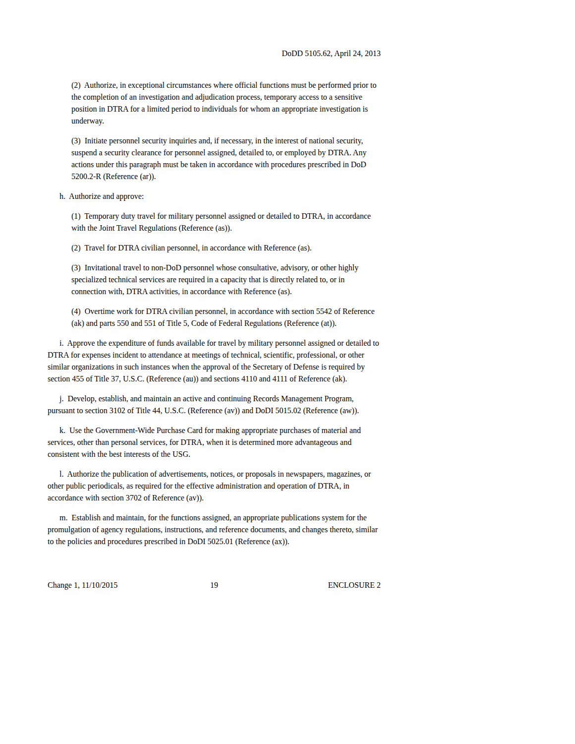DoDD 5105.62, April 24, 2013
(2) Authorize, in exceptional circumstances where official functions must be performed prior to the completion of an investigation and adjudication process, temporary access to a sensitive position in DTRA for a limited period to individuals for whom an appropriate investigation is underway.
(3) Initiate personnel security inquiries and, if necessary, in the interest of national security, suspend a security clearance for personnel assigned, detailed to, or employed by DTRA. Any actions under this paragraph must be taken in accordance with procedures prescribed in DoD 5200.2-R (Reference (ar)).
h. Authorize and approve:
(1) Temporary duty travel for military personnel assigned or detailed to DTRA, in accordance with the Joint Travel Regulations (Reference (as)).
(2) Travel for DTRA civilian personnel, in accordance with Reference (as).
(3) Invitational travel to non-DoD personnel whose consultative, advisory, or other highly specialized technical services are required in a capacity that is directly related to, or in connection with, DTRA activities, in accordance with Reference (as).
(4) Overtime work for DTRA civilian personnel, in accordance with section 5542 of Reference (ak) and parts 550 and 551 of Title 5, Code of Federal Regulations (Reference (at)).
i. Approve the expenditure of funds available for travel by military personnel assigned or detailed to DTRA for expenses incident to attendance at meetings of technical, scientific, professional, or other similar organizations in such instances when the approval of the Secretary of Defense is required by section 455 of Title 37, U.S.C. (Reference (au)) and sections 4110 and 4111 of Reference (ak).
j. Develop, establish, and maintain an active and continuing Records Management Program, pursuant to section 3102 of Title 44, U.S.C. (Reference (av)) and DoDI 5015.02 (Reference (aw)).
k. Use the Government-Wide Purchase Card for making appropriate purchases of material and services, other than personal services, for DTRA, when it is determined more advantageous and consistent with the best interests of the USG.
l. Authorize the publication of advertisements, notices, or proposals in newspapers, magazines, or other public periodicals, as required for the effective administration and operation of DTRA, in accordance with section 3702 of Reference (av)).
m. Establish and maintain, for the functions assigned, an appropriate publications system for the promulgation of agency regulations, instructions, and reference documents, and changes thereto, similar to the policies and procedures prescribed in DoDI 5025.01 (Reference (ax)).
Change 1, 11/10/2015 19 ENCLOSURE 2